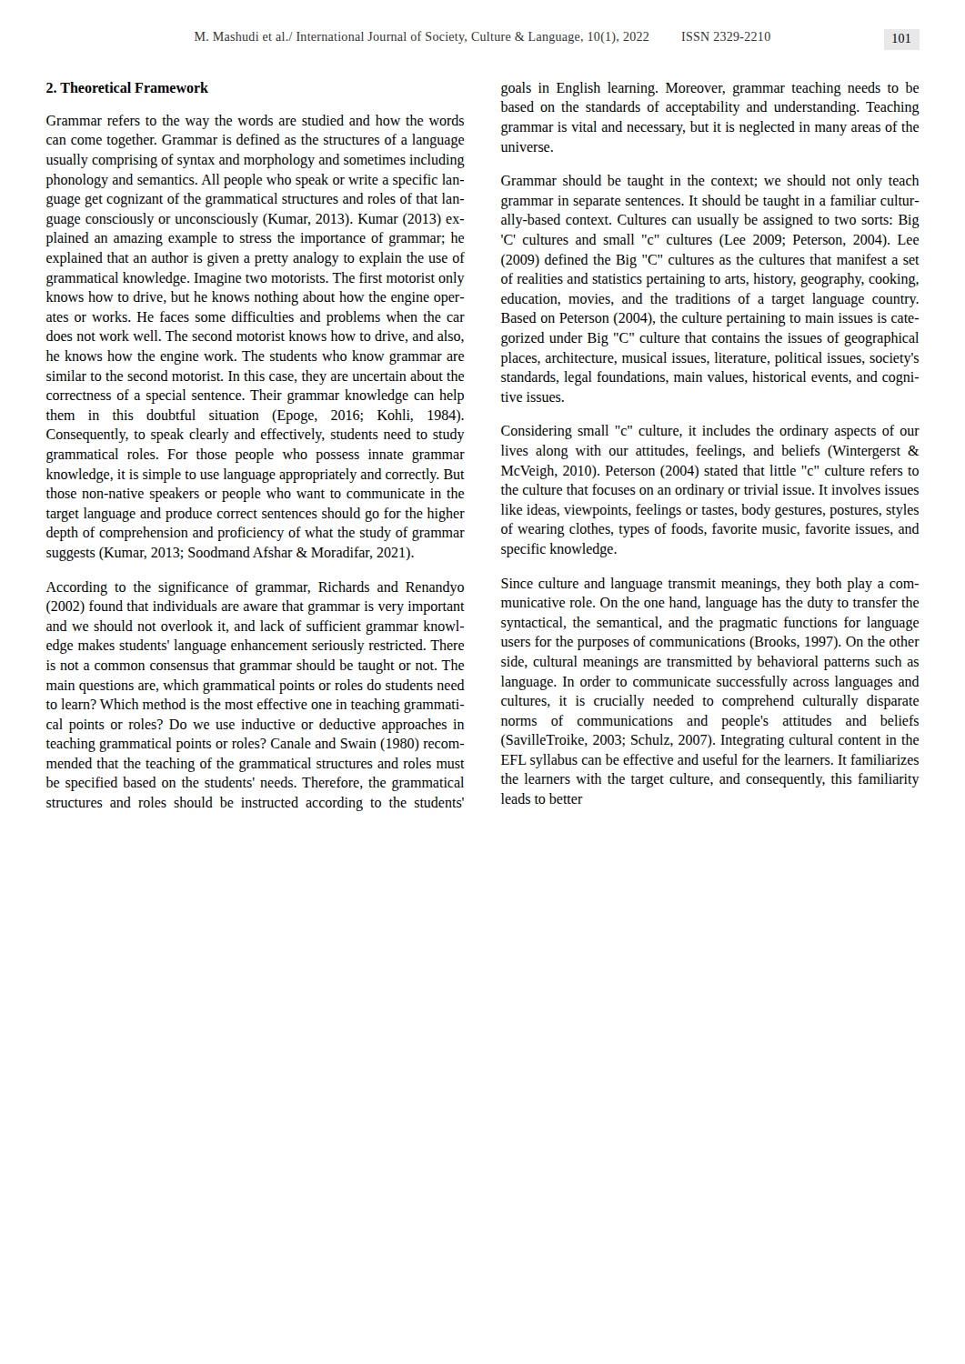M. Mashudi et al./ International Journal of Society, Culture & Language, 10(1), 2022 ISSN 2329-2210 101
2. Theoretical Framework
Grammar refers to the way the words are studied and how the words can come together. Grammar is defined as the structures of a language usually comprising of syntax and morphology and sometimes including phonology and semantics. All people who speak or write a specific language get cognizant of the grammatical structures and roles of that language consciously or unconsciously (Kumar, 2013). Kumar (2013) explained an amazing example to stress the importance of grammar; he explained that an author is given a pretty analogy to explain the use of grammatical knowledge. Imagine two motorists. The first motorist only knows how to drive, but he knows nothing about how the engine operates or works. He faces some difficulties and problems when the car does not work well. The second motorist knows how to drive, and also, he knows how the engine work. The students who know grammar are similar to the second motorist. In this case, they are uncertain about the correctness of a special sentence. Their grammar knowledge can help them in this doubtful situation (Epoge, 2016; Kohli, 1984). Consequently, to speak clearly and effectively, students need to study grammatical roles. For those people who possess innate grammar knowledge, it is simple to use language appropriately and correctly. But those non-native speakers or people who want to communicate in the target language and produce correct sentences should go for the higher depth of comprehension and proficiency of what the study of grammar suggests (Kumar, 2013; Soodmand Afshar & Moradifar, 2021).
According to the significance of grammar, Richards and Renandyo (2002) found that individuals are aware that grammar is very important and we should not overlook it, and lack of sufficient grammar knowledge makes students' language enhancement seriously restricted. There is not a common consensus that grammar should be taught or not. The main questions are, which grammatical points or roles do students need to learn? Which method is the most effective one in teaching grammatical points or roles? Do we use inductive or deductive approaches in teaching grammatical points or roles? Canale and Swain (1980) recommended that the teaching of the grammatical structures and roles must be specified based on the students' needs. Therefore, the grammatical structures and roles should be instructed according to the students' goals in English learning. Moreover, grammar teaching needs to be based on the standards of acceptability and understanding. Teaching grammar is vital and necessary, but it is neglected in many areas of the universe.
Grammar should be taught in the context; we should not only teach grammar in separate sentences. It should be taught in a familiar culturally-based context. Cultures can usually be assigned to two sorts: Big 'C' cultures and small "c" cultures (Lee 2009; Peterson, 2004). Lee (2009) defined the Big "C" cultures as the cultures that manifest a set of realities and statistics pertaining to arts, history, geography, cooking, education, movies, and the traditions of a target language country. Based on Peterson (2004), the culture pertaining to main issues is categorized under Big "C" culture that contains the issues of geographical places, architecture, musical issues, literature, political issues, society's standards, legal foundations, main values, historical events, and cognitive issues.
Considering small "c" culture, it includes the ordinary aspects of our lives along with our attitudes, feelings, and beliefs (Wintergerst & McVeigh, 2010). Peterson (2004) stated that little "c" culture refers to the culture that focuses on an ordinary or trivial issue. It involves issues like ideas, viewpoints, feelings or tastes, body gestures, postures, styles of wearing clothes, types of foods, favorite music, favorite issues, and specific knowledge.
Since culture and language transmit meanings, they both play a communicative role. On the one hand, language has the duty to transfer the syntactical, the semantical, and the pragmatic functions for language users for the purposes of communications (Brooks, 1997). On the other side, cultural meanings are transmitted by behavioral patterns such as language. In order to communicate successfully across languages and cultures, it is crucially needed to comprehend culturally disparate norms of communications and people's attitudes and beliefs (SavilleTroike, 2003; Schulz, 2007). Integrating cultural content in the EFL syllabus can be effective and useful for the learners. It familiarizes the learners with the target culture, and consequently, this familiarity leads to better